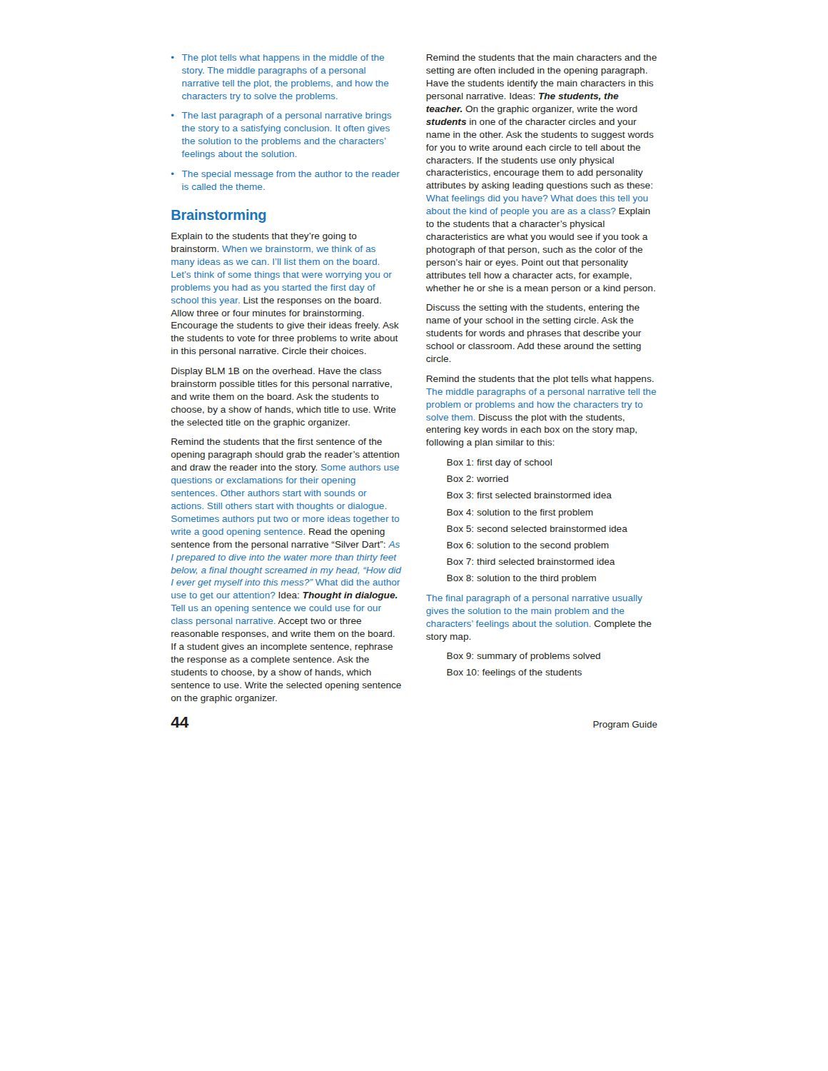The plot tells what happens in the middle of the story. The middle paragraphs of a personal narrative tell the plot, the problems, and how the characters try to solve the problems.
The last paragraph of a personal narrative brings the story to a satisfying conclusion. It often gives the solution to the problems and the characters’ feelings about the solution.
The special message from the author to the reader is called the theme.
Brainstorming
Explain to the students that they’re going to brainstorm. When we brainstorm, we think of as many ideas as we can. I’ll list them on the board. Let’s think of some things that were worrying you or problems you had as you started the first day of school this year. List the responses on the board. Allow three or four minutes for brainstorming. Encourage the students to give their ideas freely. Ask the students to vote for three problems to write about in this personal narrative. Circle their choices.
Display BLM 1B on the overhead. Have the class brainstorm possible titles for this personal narrative, and write them on the board. Ask the students to choose, by a show of hands, which title to use. Write the selected title on the graphic organizer.
Remind the students that the first sentence of the opening paragraph should grab the reader’s attention and draw the reader into the story. Some authors use questions or exclamations for their opening sentences. Other authors start with sounds or actions. Still others start with thoughts or dialogue. Sometimes authors put two or more ideas together to write a good opening sentence. Read the opening sentence from the personal narrative “Silver Dart”: As I prepared to dive into the water more than thirty feet below, a final thought screamed in my head, “How did I ever get myself into this mess?” What did the author use to get our attention? Idea: Thought in dialogue. Tell us an opening sentence we could use for our class personal narrative. Accept two or three reasonable responses, and write them on the board. If a student gives an incomplete sentence, rephrase the response as a complete sentence. Ask the students to choose, by a show of hands, which sentence to use. Write the selected opening sentence on the graphic organizer.
Remind the students that the main characters and the setting are often included in the opening paragraph. Have the students identify the main characters in this personal narrative. Ideas: The students, the teacher. On the graphic organizer, write the word students in one of the character circles and your name in the other. Ask the students to suggest words for you to write around each circle to tell about the characters. If the students use only physical characteristics, encourage them to add personality attributes by asking leading questions such as these: What feelings did you have? What does this tell you about the kind of people you are as a class? Explain to the students that a character’s physical characteristics are what you would see if you took a photograph of that person, such as the color of the person’s hair or eyes. Point out that personality attributes tell how a character acts, for example, whether he or she is a mean person or a kind person.
Discuss the setting with the students, entering the name of your school in the setting circle. Ask the students for words and phrases that describe your school or classroom. Add these around the setting circle.
Remind the students that the plot tells what happens. The middle paragraphs of a personal narrative tell the problem or problems and how the characters try to solve them. Discuss the plot with the students, entering key words in each box on the story map, following a plan similar to this:
Box 1: first day of school
Box 2: worried
Box 3: first selected brainstormed idea
Box 4: solution to the first problem
Box 5: second selected brainstormed idea
Box 6: solution to the second problem
Box 7: third selected brainstormed idea
Box 8: solution to the third problem
The final paragraph of a personal narrative usually gives the solution to the main problem and the characters’ feelings about the solution. Complete the story map.
Box 9: summary of problems solved
Box 10: feelings of the students
44
Program Guide